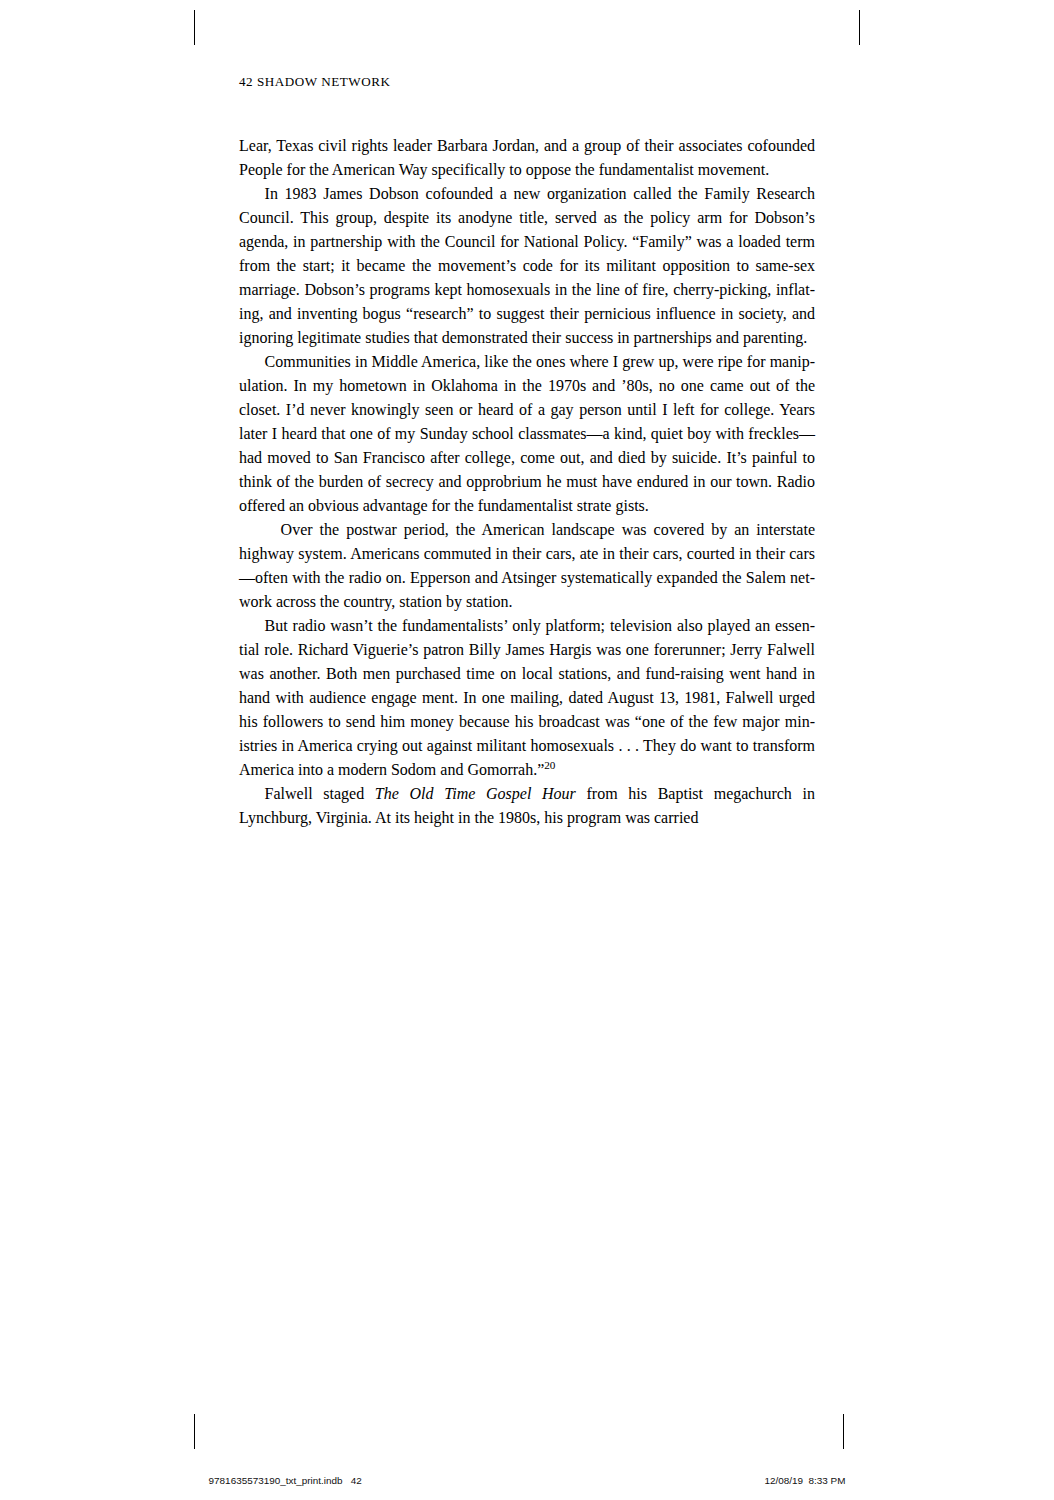42 Shadow Network
Lear, Texas civil rights leader Barbara Jordan, and a group of their associates cofounded People for the American Way specifically to oppose the funda­mentalist movement.
In 1983 James Dobson cofounded a new organization called the Family Research Council. This group, despite its anodyne title, served as the policy arm for Dobson’s agenda, in partnership with the Council for National Policy. “Family” was a loaded term from the start; it became the movement’s code for its militant opposition to same-sex marriage. Dobson’s programs kept homosexuals in the line of fire, cherry-picking, inflating, and inventing bogus “research” to suggest their pernicious influence in society, and ignoring legitimate studies that demonstrated their success in partnerships and parenting.
Communities in Middle America, like the ones where I grew up, were ripe for manipulation. In my hometown in Oklahoma in the 1970s and ’80s, no one came out of the closet. I’d never knowingly seen or heard of a gay person until I left for college. Years later I heard that one of my Sunday school classmates—a kind, quiet boy with freckles—had moved to San Francisco after college, come out, and died by suicide. It’s painful to think of the burden of secrecy and opprobrium he must have endured in our town. Radio offered an obvious advantage for the fundamentalist strate­ gists.
Over the postwar period, the American landscape was covered by an interstate highway system. Americans commuted in their cars, ate in their cars, courted in their cars—often with the radio on. Epperson and Atsinger systematically expanded the Salem network across the country, station by station.
But radio wasn’t the fundamentalists’ only platform; television also played an essential role. Richard Viguerie’s patron Billy James Hargis was one forerunner; Jerry Falwell was another. Both men purchased time on local stations, and fund-raising went hand in hand with audience engage­ ment. In one mailing, dated August 13, 1981, Falwell urged his followers to send him money because his broadcast was “one of the few major ministries in America crying out against militant homosexuals . . . They do want to transform America into a modern Sodom and Gomorrah.”20
Falwell staged The Old Time Gospel Hour from his Baptist megachurch in Lynchburg, Virginia. At its height in the 1980s, his program was carried
9781635573190_txt_print.indb 42 12/08/19 8:33 PM